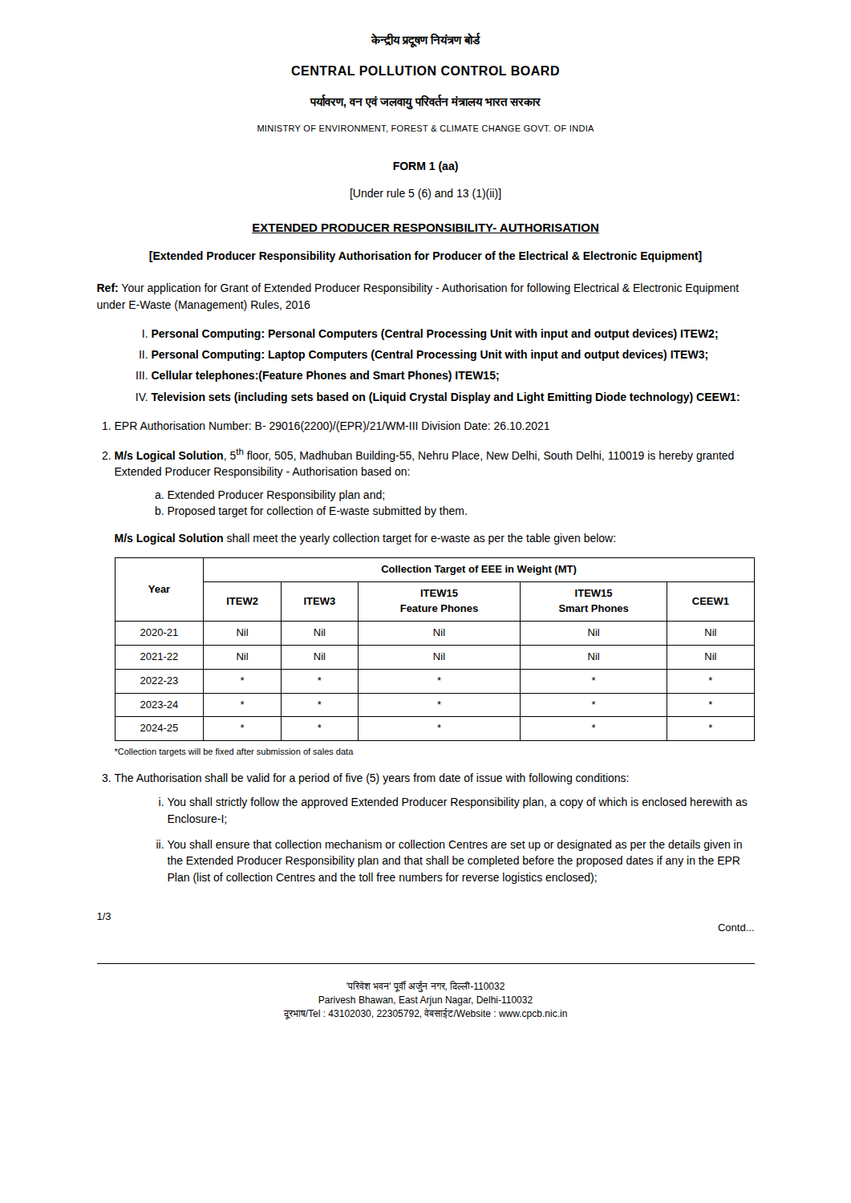केन्द्रीय प्रदूषण नियंत्रण बोर्ड
CENTRAL POLLUTION CONTROL BOARD
पर्यावरण, वन एवं जलवायु परिवर्तन मंत्रालय भारत सरकार
MINISTRY OF ENVIRONMENT, FOREST & CLIMATE CHANGE GOVT. OF INDIA
FORM 1 (aa)
[Under rule 5 (6) and 13 (1)(ii)]
Extended Producer Responsibility- Authorisation
[Extended Producer Responsibility Authorisation for Producer of the Electrical & Electronic Equipment]
Ref: Your application for Grant of Extended Producer Responsibility - Authorisation for following Electrical & Electronic Equipment under E-Waste (Management) Rules, 2016
Personal Computing: Personal Computers (Central Processing Unit with input and output devices) ITEW2;
Personal Computing: Laptop Computers (Central Processing Unit with input and output devices) ITEW3;
Cellular telephones:(Feature Phones and Smart Phones) ITEW15;
Television sets (including sets based on (Liquid Crystal Display and Light Emitting Diode technology) CEEW1:
EPR Authorisation Number: B- 29016(2200)/(EPR)/21/WM-III Division Date: 26.10.2021
M/s Logical Solution, 5th floor, 505, Madhuban Building-55, Nehru Place, New Delhi, South Delhi, 110019 is hereby granted Extended Producer Responsibility - Authorisation based on:
Extended Producer Responsibility plan and;
Proposed target for collection of E-waste submitted by them.
M/s Logical Solution shall meet the yearly collection target for e-waste as per the table given below:
| Year | Collection Target of EEE in Weight (MT) |
| --- | --- |
| ITEW2 | ITEW3 | ITEW15 Feature Phones | ITEW15 Smart Phones | CEEW1 |
| 2020-21 | Nil | Nil | Nil | Nil | Nil |
| 2021-22 | Nil | Nil | Nil | Nil | Nil |
| 2022-23 | * | * | * | * | * |
| 2023-24 | * | * | * | * | * |
| 2024-25 | * | * | * | * | * |
*Collection targets will be fixed after submission of sales data
The Authorisation shall be valid for a period of five (5) years from date of issue with following conditions:
You shall strictly follow the approved Extended Producer Responsibility plan, a copy of which is enclosed herewith as Enclosure-I;
You shall ensure that collection mechanism or collection Centres are set up or designated as per the details given in the Extended Producer Responsibility plan and that shall be completed before the proposed dates if any in the EPR Plan (list of collection Centres and the toll free numbers for reverse logistics enclosed);
1/3
Contd...
'परिवेश भवन' पूर्वी अर्जुन नगर, दिल्ली-110032
Parivesh Bhawan, East Arjun Nagar, Delhi-110032
दूरभाष/Tel : 43102030, 22305792, वेबसाईट/Website : www.cpcb.nic.in